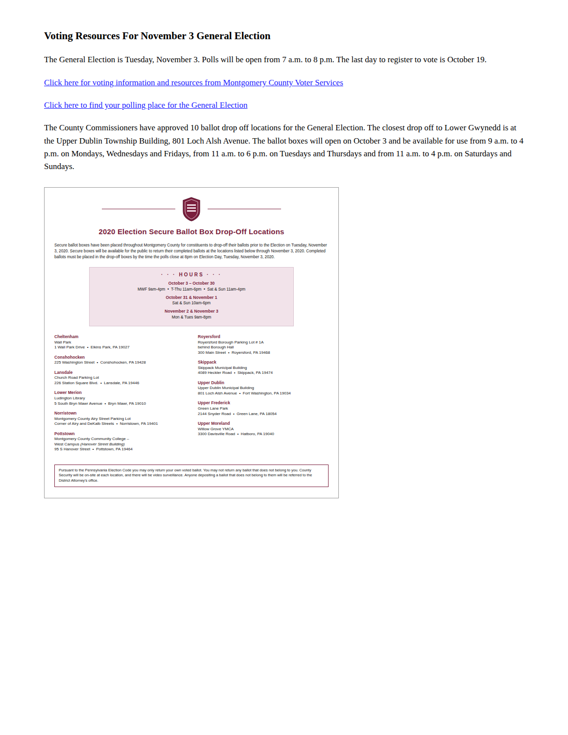Voting Resources For November 3 General Election
The General Election is Tuesday, November 3. Polls will be open from 7 a.m. to 8 p.m. The last day to register to vote is October 19.
Click here for voting information and resources from Montgomery County Voter Services
Click here to find your polling place for the General Election
The County Commissioners have approved 10 ballot drop off locations for the General Election. The closest drop off to Lower Gwynedd is at the Upper Dublin Township Building, 801 Loch Alsh Avenue. The ballot boxes will open on October 3 and be available for use from 9 a.m. to 4 p.m. on Mondays, Wednesdays and Fridays, from 11 a.m. to 6 p.m. on Tuesdays and Thursdays and from 11 a.m. to 4 p.m. on Saturdays and Sundays.
1784
2020 Election Secure Ballot Box Drop-Off Locations
Secure ballot boxes have been placed throughout Montgomery County for constituents to drop-off their ballots prior to the Election on Tuesday, November 3, 2020. Secure boxes will be available for the public to return their completed ballots at the locations listed below through November 3, 2020. Completed ballots must be placed in the drop-off boxes by the time the polls close at 8pm on Election Day, Tuesday, November 3, 2020.
· · · HOURS · · ·
October 3 – October 30
MWF 9am-4pm • T-Thu 11am-6pm • Sat & Sun 11am-4pm
October 31 & November 1
Sat & Sun 10am-6pm
November 2 & November 3
Mon & Tues 9am-8pm
Cheltenham
Wall Park
1 Wall Park Drive • Elkins Park, PA 19027
Conshohocken
225 Washington Street • Conshohocken, PA 19428
Lansdale
Church Road Parking Lot
226 Station Square Blvd. • Lansdale, PA 19446
Lower Merion
Ludington Library
5 South Bryn Mawr Avenue • Bryn Mawr, PA 19010
Norristown
Montgomery County Airy Street Parking Lot
Corner of Airy and DeKalb Streets • Norristown, PA 19401
Pottstown
Montgomery County Community College –
West Campus (Hanover Street Building)
95 S Hanover Street • Pottstown, PA 19464
Royersford
Royersford Borough Parking Lot # 1A
behind Borough Hall
300 Main Street • Royersford, PA 19468
Skippack
Skippack Municipal Building
4089 Heckler Road • Skippack, PA 19474
Upper Dublin
Upper Dublin Municipal Building
801 Loch Alsh Avenue • Fort Washington, PA 19034
Upper Frederick
Green Lane Park
2144 Snyder Road • Green Lane, PA 18054
Upper Moreland
Willow Grove YMCA
3300 Davisville Road • Hatboro, PA 19040
Pursuant to the Pennsylvania Election Code you may only return your own voted ballot. You may not return any ballot that does not belong to you. County Security will be on-site at each location, and there will be video surveillance. Anyone depositing a ballot that does not belong to them will be referred to the District Attorney's office.